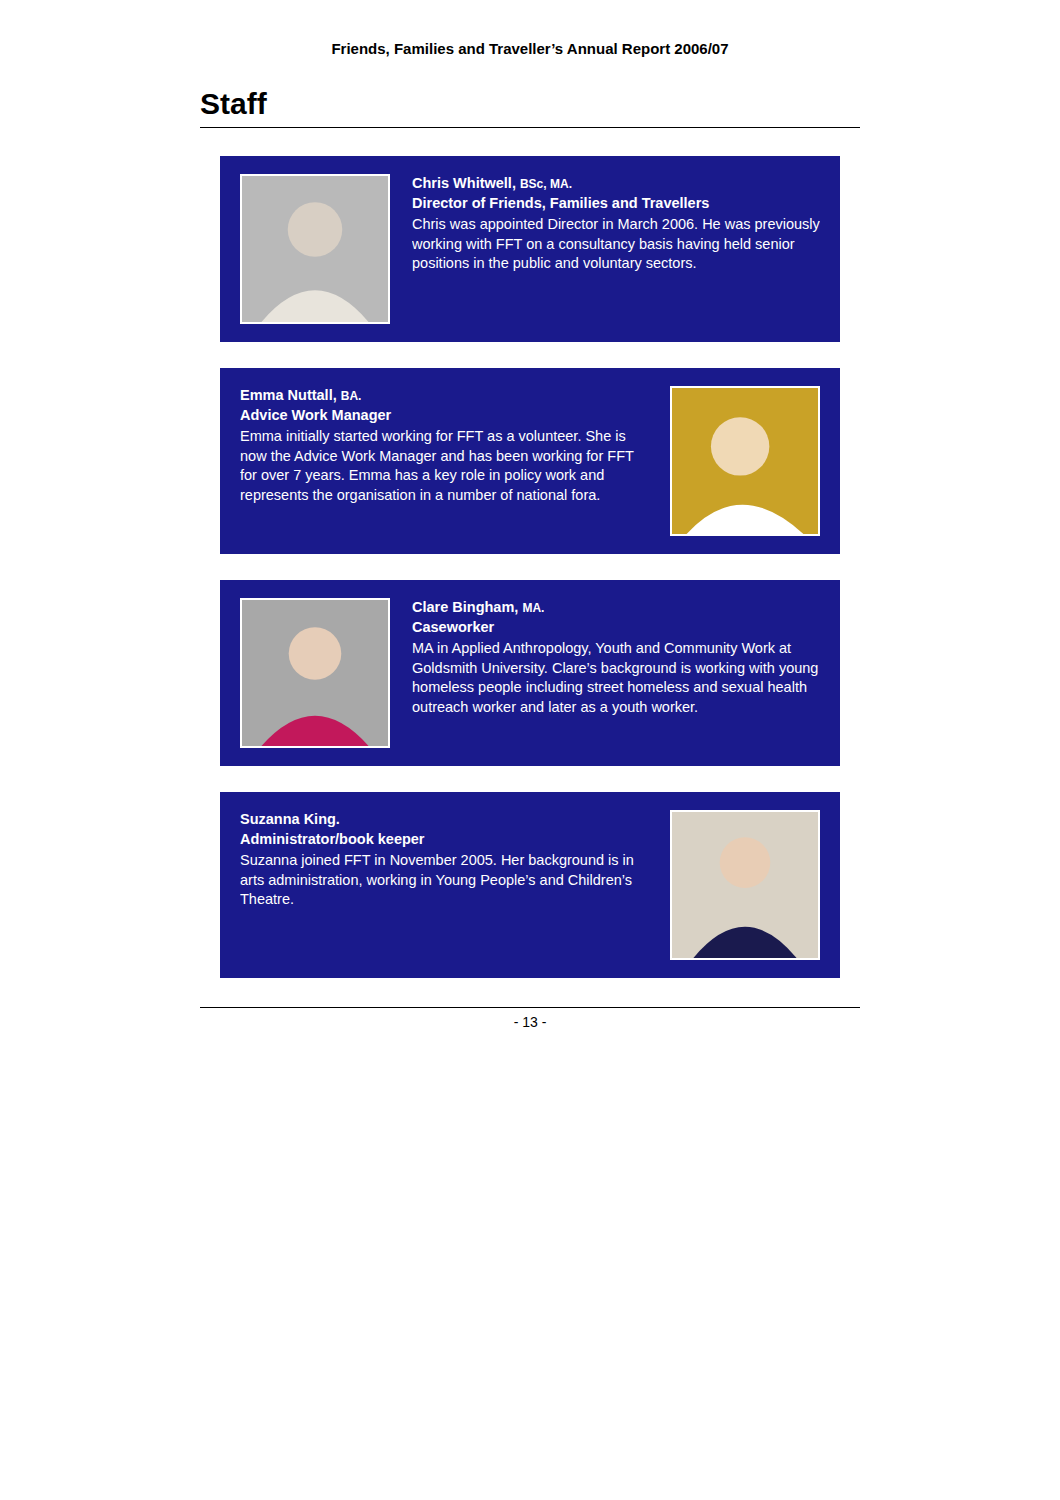Friends, Families and Traveller’s Annual Report 2006/07
Staff
Chris Whitwell, BSc, MA.
Director of Friends, Families and Travellers
Chris was appointed Director in March 2006. He was previously working with FFT on a consultancy basis having held senior positions in the public and voluntary sectors.
Emma Nuttall, BA.
Advice Work Manager
Emma initially started working for FFT as a volunteer. She is now the Advice Work Manager and has been working for FFT for over 7 years. Emma has a key role in policy work and represents the organisation in a number of national fora.
Clare Bingham, MA.
Caseworker
MA in Applied Anthropology, Youth and Community Work at Goldsmith University. Clare’s background is working with young homeless people including street homeless and sexual health outreach worker and later as a youth worker.
Suzanna King.
Administrator/book keeper
Suzanna joined FFT in November 2005. Her background is in arts administration, working in Young People’s and Children’s Theatre.
- 13 -